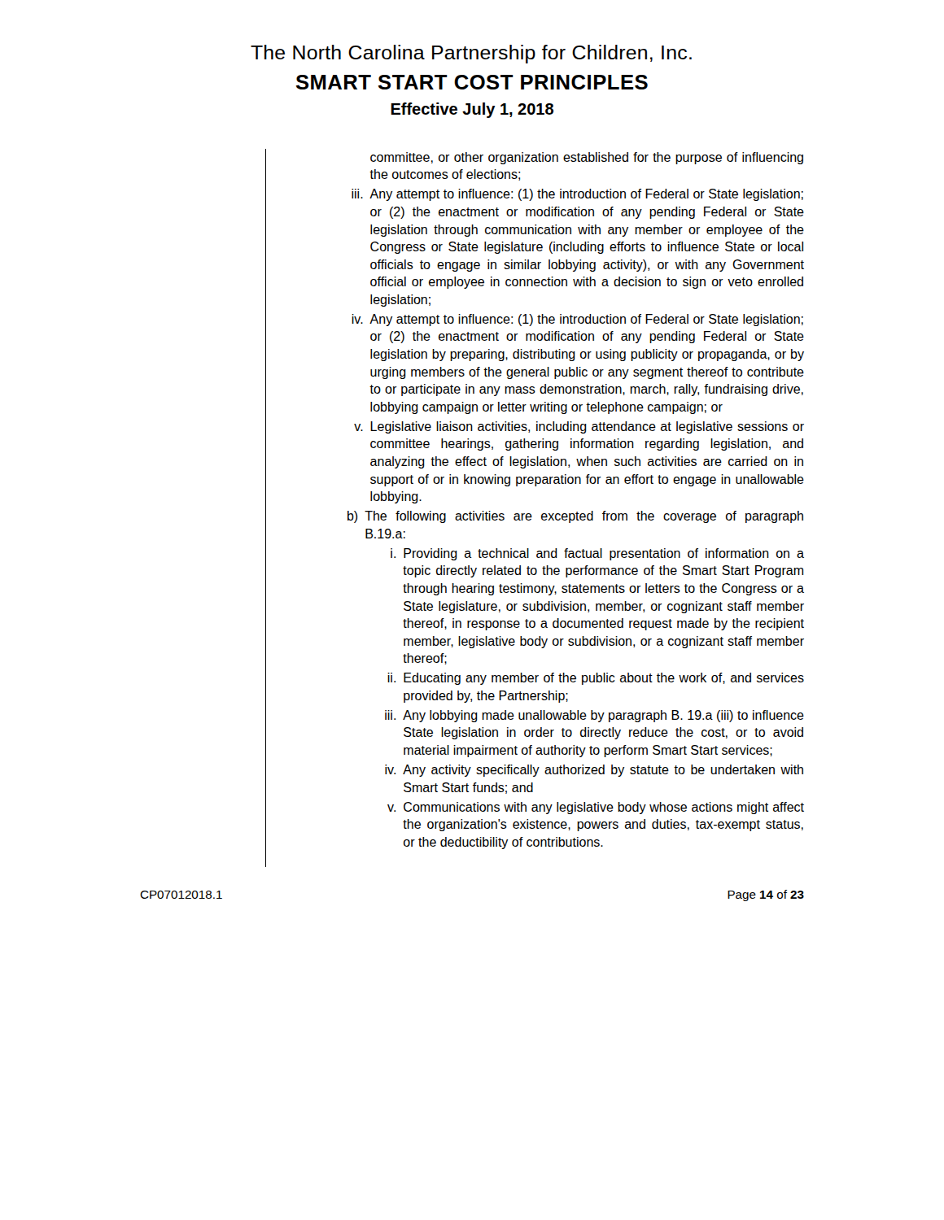The North Carolina Partnership for Children, Inc.
SMART START COST PRINCIPLES
Effective July 1, 2018
committee, or other organization established for the purpose of influencing the outcomes of elections;
iii. Any attempt to influence: (1) the introduction of Federal or State legislation; or (2) the enactment or modification of any pending Federal or State legislation through communication with any member or employee of the Congress or State legislature (including efforts to influence State or local officials to engage in similar lobbying activity), or with any Government official or employee in connection with a decision to sign or veto enrolled legislation;
iv. Any attempt to influence: (1) the introduction of Federal or State legislation; or (2) the enactment or modification of any pending Federal or State legislation by preparing, distributing or using publicity or propaganda, or by urging members of the general public or any segment thereof to contribute to or participate in any mass demonstration, march, rally, fundraising drive, lobbying campaign or letter writing or telephone campaign; or
v. Legislative liaison activities, including attendance at legislative sessions or committee hearings, gathering information regarding legislation, and analyzing the effect of legislation, when such activities are carried on in support of or in knowing preparation for an effort to engage in unallowable lobbying.
b) The following activities are excepted from the coverage of paragraph B.19.a:
i. Providing a technical and factual presentation of information on a topic directly related to the performance of the Smart Start Program through hearing testimony, statements or letters to the Congress or a State legislature, or subdivision, member, or cognizant staff member thereof, in response to a documented request made by the recipient member, legislative body or subdivision, or a cognizant staff member thereof;
ii. Educating any member of the public about the work of, and services provided by, the Partnership;
iii. Any lobbying made unallowable by paragraph B. 19.a (iii) to influence State legislation in order to directly reduce the cost, or to avoid material impairment of authority to perform Smart Start services;
iv. Any activity specifically authorized by statute to be undertaken with Smart Start funds; and
v. Communications with any legislative body whose actions might affect the organization's existence, powers and duties, tax-exempt status, or the deductibility of contributions.
CP07012018.1
Page 14 of 23